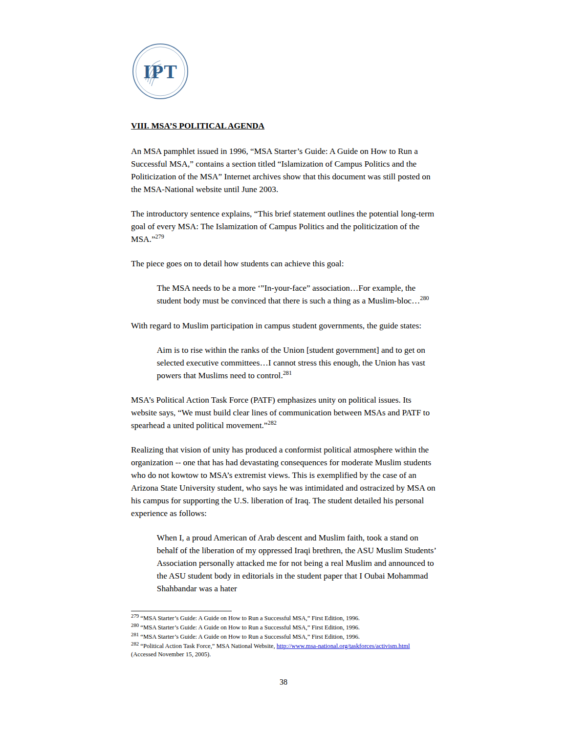IPT
VIII. MSA’S POLITICAL AGENDA
An MSA pamphlet issued in 1996, “MSA Starter’s Guide: A Guide on How to Run a Successful MSA,” contains a section titled “Islamization of Campus Politics and the Politicization of the MSA” Internet archives show that this document was still posted on the MSA-National website until June 2003.
The introductory sentence explains, “This brief statement outlines the potential long-term goal of every MSA: The Islamization of Campus Politics and the politicization of the MSA.”279
The piece goes on to detail how students can achieve this goal:
The MSA needs to be a more ‘”In-your-face” association…For example, the student body must be convinced that there is such a thing as a Muslim-bloc…280
With regard to Muslim participation in campus student governments, the guide states:
Aim is to rise within the ranks of the Union [student government] and to get on selected executive committees…I cannot stress this enough, the Union has vast powers that Muslims need to control.281
MSA’s Political Action Task Force (PATF) emphasizes unity on political issues. Its website says, “We must build clear lines of communication between MSAs and PATF to spearhead a united political movement.”282
Realizing that vision of unity has produced a conformist political atmosphere within the organization -- one that has had devastating consequences for moderate Muslim students who do not kowtow to MSA’s extremist views. This is exemplified by the case of an Arizona State University student, who says he was intimidated and ostracized by MSA on his campus for supporting the U.S. liberation of Iraq. The student detailed his personal experience as follows:
When I, a proud American of Arab descent and Muslim faith, took a stand on behalf of the liberation of my oppressed Iraqi brethren, the ASU Muslim Students’ Association personally attacked me for not being a real Muslim and announced to the ASU student body in editorials in the student paper that I Oubai Mohammad Shahbandar was a hater
279 “MSA Starter’s Guide: A Guide on How to Run a Successful MSA,” First Edition, 1996.
280 “MSA Starter’s Guide: A Guide on How to Run a Successful MSA,” First Edition, 1996.
281 “MSA Starter’s Guide: A Guide on How to Run a Successful MSA,” First Edition, 1996.
282 “Political Action Task Force,” MSA National Website, http://www.msa-national.org/taskforces/activism.html (Accessed November 15, 2005).
38